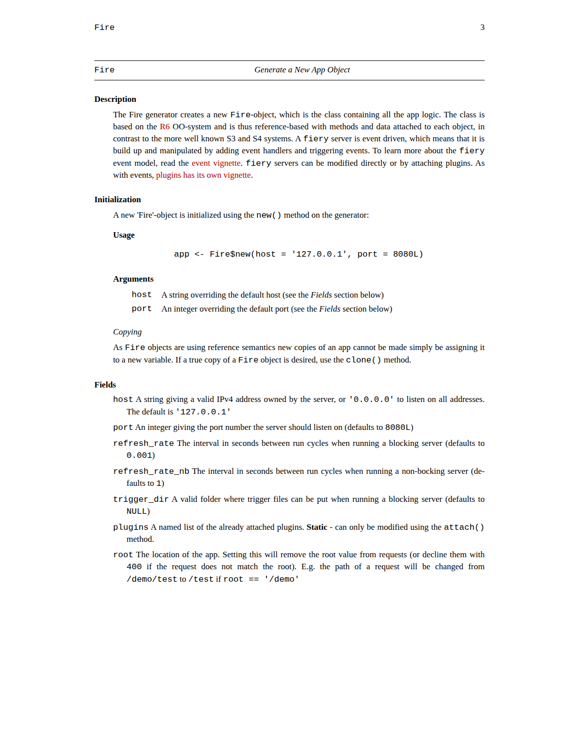Fire
3
Fire
Generate a New App Object
Description
The Fire generator creates a new Fire-object, which is the class containing all the app logic. The class is based on the R6 OO-system and is thus reference-based with methods and data attached to each object, in contrast to the more well known S3 and S4 systems. A fiery server is event driven, which means that it is build up and manipulated by adding event handlers and triggering events. To learn more about the fiery event model, read the event vignette. fiery servers can be modified directly or by attaching plugins. As with events, plugins has its own vignette.
Initialization
A new 'Fire'-object is initialized using the new() method on the generator:
Usage
app <- Fire$new(host = '127.0.0.1', port = 8080L)
Arguments
| host | A string overriding the default host (see the Fields section below) |
| port | An integer overriding the default port (see the Fields section below) |
Copying
As Fire objects are using reference semantics new copies of an app cannot be made simply be assigning it to a new variable. If a true copy of a Fire object is desired, use the clone() method.
Fields
host A string giving a valid IPv4 address owned by the server, or '0.0.0.0' to listen on all addresses. The default is '127.0.0.1'
port An integer giving the port number the server should listen on (defaults to 8080L)
refresh_rate The interval in seconds between run cycles when running a blocking server (defaults to 0.001)
refresh_rate_nb The interval in seconds between run cycles when running a non-bocking server (defaults to 1)
trigger_dir A valid folder where trigger files can be put when running a blocking server (defaults to NULL)
plugins A named list of the already attached plugins. Static - can only be modified using the attach() method.
root The location of the app. Setting this will remove the root value from requests (or decline them with 400 if the request does not match the root). E.g. the path of a request will be changed from /demo/test to /test if root == '/demo'